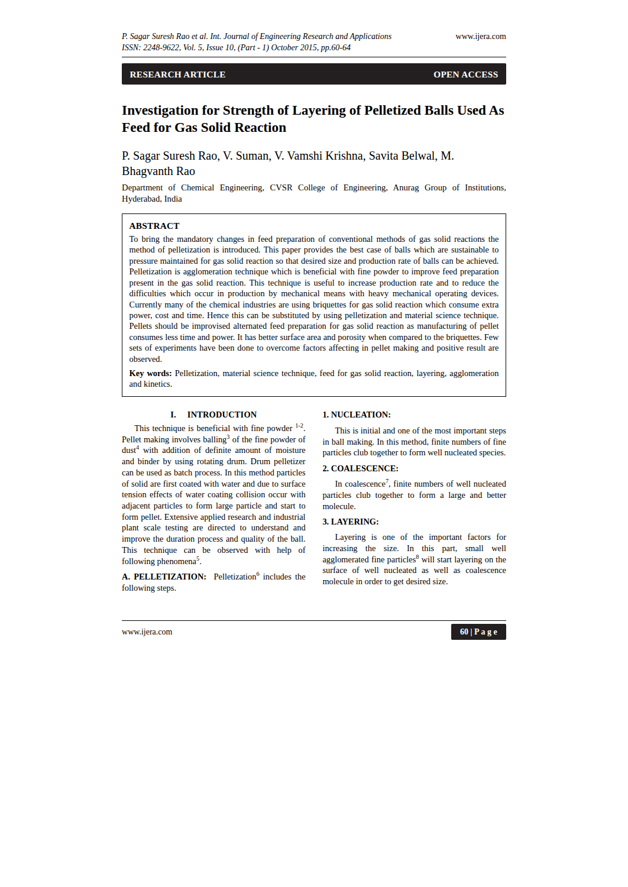www.ijera.com
P. Sagar Suresh Rao et al. Int. Journal of Engineering Research and Applications
ISSN: 2248-9622, Vol. 5, Issue 10, (Part - 1) October 2015, pp.60-64
RESEARCH ARTICLE OPEN ACCESS
Investigation for Strength of Layering of Pelletized Balls Used As Feed for Gas Solid Reaction
P. Sagar Suresh Rao, V. Suman, V. Vamshi Krishna, Savita Belwal, M. Bhagvanth Rao
Department of Chemical Engineering, CVSR College of Engineering, Anurag Group of Institutions, Hyderabad, India
ABSTRACT
To bring the mandatory changes in feed preparation of conventional methods of gas solid reactions the method of pelletization is introduced. This paper provides the best case of balls which are sustainable to pressure maintained for gas solid reaction so that desired size and production rate of balls can be achieved. Pelletization is agglomeration technique which is beneficial with fine powder to improve feed preparation present in the gas solid reaction. This technique is useful to increase production rate and to reduce the difficulties which occur in production by mechanical means with heavy mechanical operating devices. Currently many of the chemical industries are using briquettes for gas solid reaction which consume extra power, cost and time. Hence this can be substituted by using pelletization and material science technique. Pellets should be improvised alternated feed preparation for gas solid reaction as manufacturing of pellet consumes less time and power. It has better surface area and porosity when compared to the briquettes. Few sets of experiments have been done to overcome factors affecting in pellet making and positive result are observed.
Key words: Pelletization, material science technique, feed for gas solid reaction, layering, agglomeration and kinetics.
I. INTRODUCTION
This technique is beneficial with fine powder 1-2. Pellet making involves balling3 of the fine powder of dust4 with addition of definite amount of moisture and binder by using rotating drum. Drum pelletizer can be used as batch process. In this method particles of solid are first coated with water and due to surface tension effects of water coating collision occur with adjacent particles to form large particle and start to form pellet. Extensive applied research and industrial plant scale testing are directed to understand and improve the duration process and quality of the ball. This technique can be observed with help of following phenomena5.
A. PELLETIZATION: Pelletization6 includes the following steps.
1. NUCLEATION:
This is initial and one of the most important steps in ball making. In this method, finite numbers of fine particles club together to form well nucleated species.
2. COALESCENCE:
In coalescence7, finite numbers of well nucleated particles club together to form a large and better molecule.
3. LAYERING:
Layering is one of the important factors for increasing the size. In this part, small well agglomerated fine particles8 will start layering on the surface of well nucleated as well as coalescence molecule in order to get desired size.
www.ijera.com 60 | P a g e